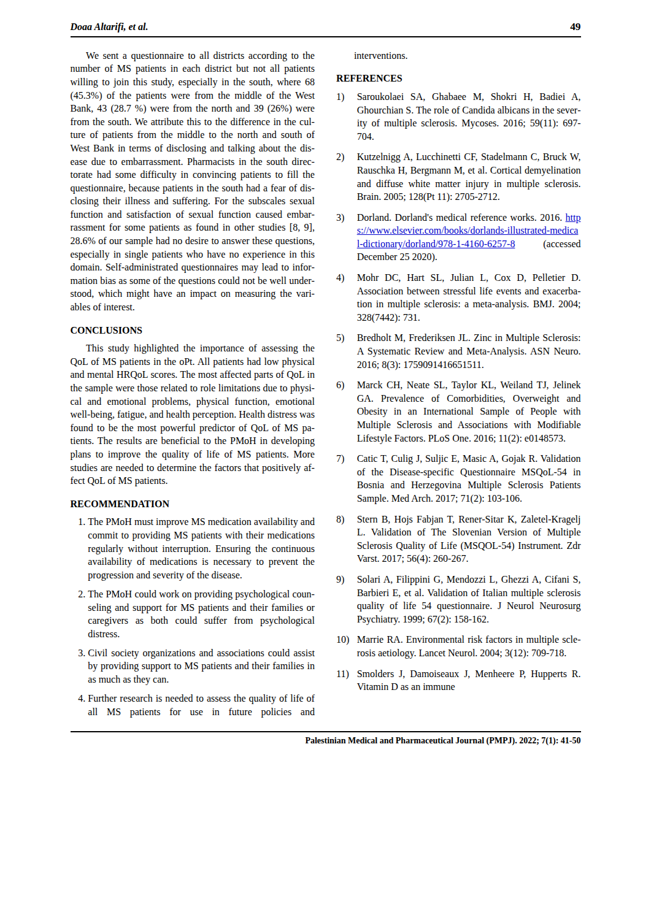Doaa Altarifi, et al.
49
We sent a questionnaire to all districts according to the number of MS patients in each district but not all patients willing to join this study, especially in the south, where 68 (45.3%) of the patients were from the middle of the West Bank, 43 (28.7 %) were from the north and 39 (26%) were from the south. We attribute this to the difference in the culture of patients from the middle to the north and south of West Bank in terms of disclosing and talking about the disease due to embarrassment. Pharmacists in the south directorate had some difficulty in convincing patients to fill the questionnaire, because patients in the south had a fear of disclosing their illness and suffering. For the subscales sexual function and satisfaction of sexual function caused embarrassment for some patients as found in other studies [8, 9], 28.6% of our sample had no desire to answer these questions, especially in single patients who have no experience in this domain. Self-administrated questionnaires may lead to information bias as some of the questions could not be well understood, which might have an impact on measuring the variables of interest.
Conclusions
This study highlighted the importance of assessing the QoL of MS patients in the oPt. All patients had low physical and mental HRQoL scores. The most affected parts of QoL in the sample were those related to role limitations due to physical and emotional problems, physical function, emotional well-being, fatigue, and health perception. Health distress was found to be the most powerful predictor of QoL of MS patients. The results are beneficial to the PMoH in developing plans to improve the quality of life of MS patients. More studies are needed to determine the factors that positively affect QoL of MS patients.
Recommendation
The PMoH must improve MS medication availability and commit to providing MS patients with their medications regularly without interruption. Ensuring the continuous availability of medications is necessary to prevent the progression and severity of the disease.
The PMoH could work on providing psychological counseling and support for MS patients and their families or caregivers as both could suffer from psychological distress.
Civil society organizations and associations could assist by providing support to MS patients and their families in as much as they can.
Further research is needed to assess the quality of life of all MS patients for use in future policies and interventions.
References
Saroukolaei SA, Ghabaee M, Shokri H, Badiei A, Ghourchian S. The role of Candida albicans in the severity of multiple sclerosis. Mycoses. 2016; 59(11): 697-704.
Kutzelnigg A, Lucchinetti CF, Stadelmann C, Bruck W, Rauschka H, Bergmann M, et al. Cortical demyelination and diffuse white matter injury in multiple sclerosis. Brain. 2005; 128(Pt 11): 2705-2712.
Dorland. Dorland's medical reference works. 2016. https://www.elsevier.com/books/dorlands-illustrated-medical-dictionary/dorland/978-1-4160-6257-8 (accessed December 25 2020).
Mohr DC, Hart SL, Julian L, Cox D, Pelletier D. Association between stressful life events and exacerbation in multiple sclerosis: a meta-analysis. BMJ. 2004; 328(7442): 731.
Bredholt M, Frederiksen JL. Zinc in Multiple Sclerosis: A Systematic Review and Meta-Analysis. ASN Neuro. 2016; 8(3): 1759091416651511.
Marck CH, Neate SL, Taylor KL, Weiland TJ, Jelinek GA. Prevalence of Comorbidities, Overweight and Obesity in an International Sample of People with Multiple Sclerosis and Associations with Modifiable Lifestyle Factors. PLoS One. 2016; 11(2): e0148573.
Catic T, Culig J, Suljic E, Masic A, Gojak R. Validation of the Disease-specific Questionnaire MSQoL-54 in Bosnia and Herzegovina Multiple Sclerosis Patients Sample. Med Arch. 2017; 71(2): 103-106.
Stern B, Hojs Fabjan T, Rener-Sitar K, Zaletel-Kragelj L. Validation of The Slovenian Version of Multiple Sclerosis Quality of Life (MSQOL-54) Instrument. Zdr Varst. 2017; 56(4): 260-267.
Solari A, Filippini G, Mendozzi L, Ghezzi A, Cifani S, Barbieri E, et al. Validation of Italian multiple sclerosis quality of life 54 questionnaire. J Neurol Neurosurg Psychiatry. 1999; 67(2): 158-162.
Marrie RA. Environmental risk factors in multiple sclerosis aetiology. Lancet Neurol. 2004; 3(12): 709-718.
Smolders J, Damoiseaux J, Menheere P, Hupperts R. Vitamin D as an immune
Palestinian Medical and Pharmaceutical Journal (PMPJ). 2022; 7(1): 41-50